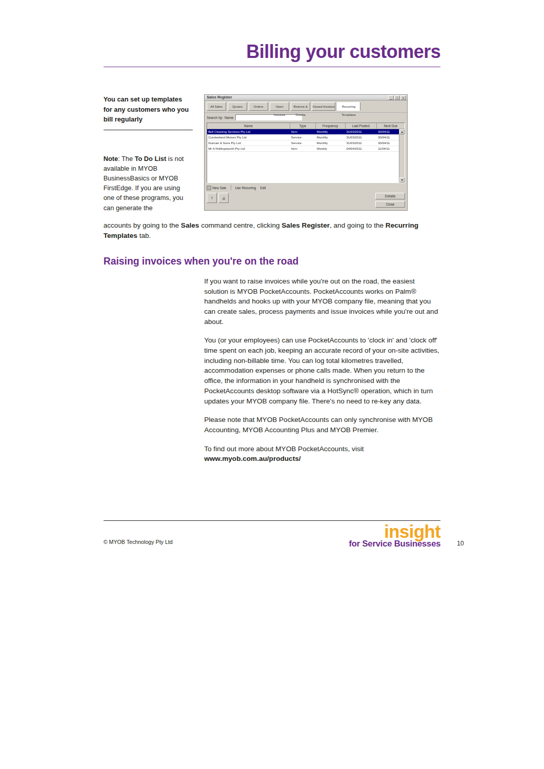Billing your customers
You can set up templates for any customers who you bill regularly
Note: The To Do List is not available in MYOB BusinessBasics or MYOB FirstEdge. If you are using one of these programs, you can generate the
Sales Register
_
□
×
All Sales
Quotes
Orders
Open Invoices
Returns & Credits
Closed Invoices
Recurring Templates
Search by:
Name
Name
Type
Frequency
Last Posted
Next Due
Bell Cleaning Services Pty Ltd
Item
Monthly
31/03/2011
30/04/11
Cumberland Motors Pty Ltd
Service
Monthly
31/03/2011
30/04/11
Duncan & Sons Pty Ltd
Service
Monthly
31/03/2011
30/04/11
Mr A Hollingsworth Pty Ltd
Item
Weekly
04/04/2011
11/04/11
▲
▼
New Sale
Use Recurring
Edit
?
🖨
Details
Close
accounts by going to the Sales command centre, clicking Sales Register, and going to the Recurring Templates tab.
Raising invoices when you're on the road
If you want to raise invoices while you're out on the road, the easiest solution is MYOB PocketAccounts. PocketAccounts works on Palm® handhelds and hooks up with your MYOB company file, meaning that you can create sales, process payments and issue invoices while you're out and about.
You (or your employees) can use PocketAccounts to 'clock in' and 'clock off' time spent on each job, keeping an accurate record of your on-site activities, including non-billable time. You can log total kilometres travelled, accommodation expenses or phone calls made. When you return to the office, the information in your handheld is synchronised with the PocketAccounts desktop software via a HotSync® operation, which in turn updates your MYOB company file. There's no need to re-key any data.
Please note that MYOB PocketAccounts can only synchronise with MYOB Accounting, MYOB Accounting Plus and MYOB Premier.
To find out more about MYOB PocketAccounts, visit www.myob.com.au/products/
© MYOB Technology Pty Ltd
insight
for Service Businesses
10